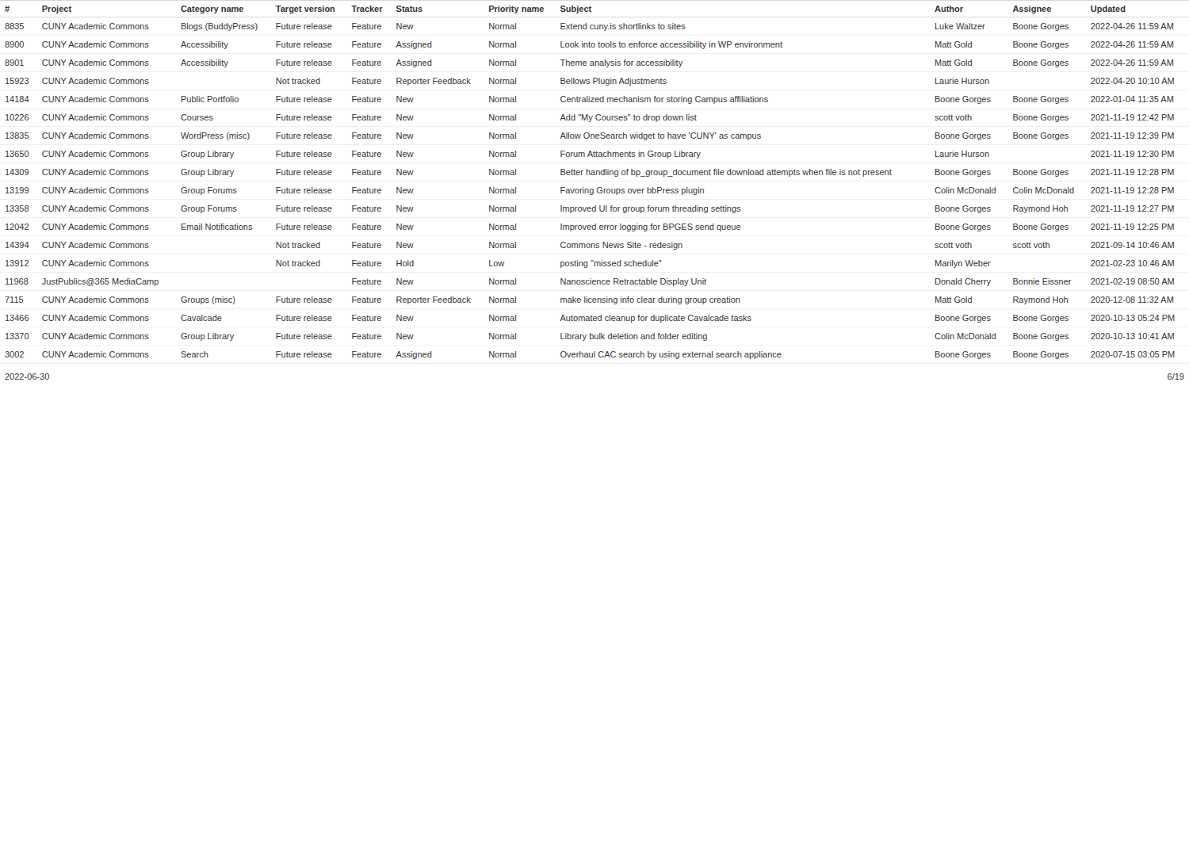| # | Project | Category name | Target version | Tracker | Status | Priority name | Subject | Author | Assignee | Updated |
| --- | --- | --- | --- | --- | --- | --- | --- | --- | --- | --- |
| 8835 | CUNY Academic Commons | Blogs (BuddyPress) | Future release | Feature | New | Normal | Extend cuny.is shortlinks to sites | Luke Waltzer | Boone Gorges | 2022-04-26 11:59 AM |
| 8900 | CUNY Academic Commons | Accessibility | Future release | Feature | Assigned | Normal | Look into tools to enforce accessibility in WP environment | Matt Gold | Boone Gorges | 2022-04-26 11:59 AM |
| 8901 | CUNY Academic Commons | Accessibility | Future release | Feature | Assigned | Normal | Theme analysis for accessibility | Matt Gold | Boone Gorges | 2022-04-26 11:59 AM |
| 15923 | CUNY Academic Commons | | Not tracked | Feature | Reporter Feedback | Normal | Bellows Plugin Adjustments | Laurie Hurson | | 2022-04-20 10:10 AM |
| 14184 | CUNY Academic Commons | Public Portfolio | Future release | Feature | New | Normal | Centralized mechanism for storing Campus affiliations | Boone Gorges | Boone Gorges | 2022-01-04 11:35 AM |
| 10226 | CUNY Academic Commons | Courses | Future release | Feature | New | Normal | Add "My Courses" to drop down list | scott voth | Boone Gorges | 2021-11-19 12:42 PM |
| 13835 | CUNY Academic Commons | WordPress (misc) | Future release | Feature | New | Normal | Allow OneSearch widget to have 'CUNY' as campus | Boone Gorges | Boone Gorges | 2021-11-19 12:39 PM |
| 13650 | CUNY Academic Commons | Group Library | Future release | Feature | New | Normal | Forum Attachments in Group Library | Laurie Hurson | | 2021-11-19 12:30 PM |
| 14309 | CUNY Academic Commons | Group Library | Future release | Feature | New | Normal | Better handling of bp_group_document file download attempts when file is not present | Boone Gorges | Boone Gorges | 2021-11-19 12:28 PM |
| 13199 | CUNY Academic Commons | Group Forums | Future release | Feature | New | Normal | Favoring Groups over bbPress plugin | Colin McDonald | Colin McDonald | 2021-11-19 12:28 PM |
| 13358 | CUNY Academic Commons | Group Forums | Future release | Feature | New | Normal | Improved UI for group forum threading settings | Boone Gorges | Raymond Hoh | 2021-11-19 12:27 PM |
| 12042 | CUNY Academic Commons | Email Notifications | Future release | Feature | New | Normal | Improved error logging for BPGES send queue | Boone Gorges | Boone Gorges | 2021-11-19 12:25 PM |
| 14394 | CUNY Academic Commons | | Not tracked | Feature | New | Normal | Commons News Site - redesign | scott voth | scott voth | 2021-09-14 10:46 AM |
| 13912 | CUNY Academic Commons | | Not tracked | Feature | Hold | Low | posting "missed schedule" | Marilyn Weber | | 2021-02-23 10:46 AM |
| 11968 | JustPublics@365 MediaCamp | | | Feature | New | Normal | Nanoscience Retractable Display Unit | Donald Cherry | Bonnie Eissner | 2021-02-19 08:50 AM |
| 7115 | CUNY Academic Commons | Groups (misc) | Future release | Feature | Reporter Feedback | Normal | make licensing info clear during group creation | Matt Gold | Raymond Hoh | 2020-12-08 11:32 AM |
| 13466 | CUNY Academic Commons | Cavalcade | Future release | Feature | New | Normal | Automated cleanup for duplicate Cavalcade tasks | Boone Gorges | Boone Gorges | 2020-10-13 05:24 PM |
| 13370 | CUNY Academic Commons | Group Library | Future release | Feature | New | Normal | Library bulk deletion and folder editing | Colin McDonald | Boone Gorges | 2020-10-13 10:41 AM |
| 3002 | CUNY Academic Commons | Search | Future release | Feature | Assigned | Normal | Overhaul CAC search by using external search appliance | Boone Gorges | Boone Gorges | 2020-07-15 03:05 PM |
2022-06-30 6/19